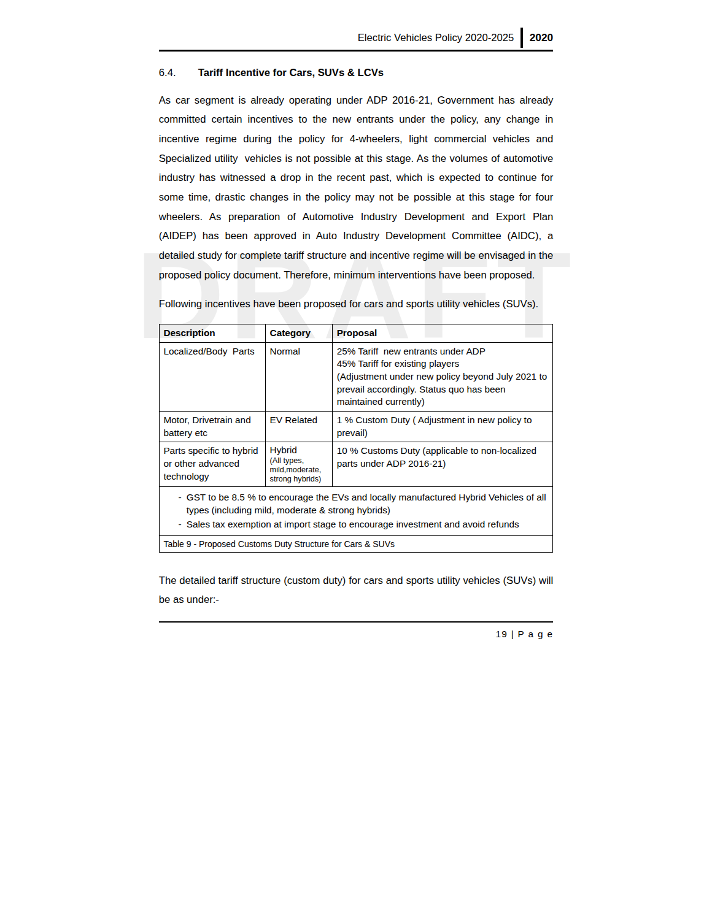DRAFT
Electric Vehicles Policy 2020-2025 2020
6.4. Tariff Incentive for Cars, SUVs & LCVs
As car segment is already operating under ADP 2016-21, Government has already committed certain incentives to the new entrants under the policy, any change in incentive regime during the policy for 4-wheelers, light commercial vehicles and Specialized utility vehicles is not possible at this stage. As the volumes of automotive industry has witnessed a drop in the recent past, which is expected to continue for some time, drastic changes in the policy may not be possible at this stage for four wheelers. As preparation of Automotive Industry Development and Export Plan (AIDEP) has been approved in Auto Industry Development Committee (AIDC), a detailed study for complete tariff structure and incentive regime will be envisaged in the proposed policy document. Therefore, minimum interventions have been proposed.
Following incentives have been proposed for cars and sports utility vehicles (SUVs).
| Description | Category | Proposal |
| --- | --- | --- |
| Localized/Body Parts | Normal | 25% Tariff new entrants under ADP 45% Tariff for existing players (Adjustment under new policy beyond July 2021 to prevail accordingly. Status quo has been maintained currently) |
| Motor, Drivetrain and battery etc | EV Related | 1 % Custom Duty ( Adjustment in new policy to prevail) |
| Parts specific to hybrid or other advanced technology | Hybrid (All types, mild,moderate, strong hybrids) | 10 % Customs Duty (applicable to non-localized parts under ADP 2016-21) |
| GST to be 8.5 % to encourage the EVs and locally manufactured Hybrid Vehicles of all types (including mild, moderate & strong hybrids) Sales tax exemption at import stage to encourage investment and avoid refunds |
| Table 9 - Proposed Customs Duty Structure for Cars & SUVs |
The detailed tariff structure (custom duty) for cars and sports utility vehicles (SUVs) will be as under:-
19 | P a g e